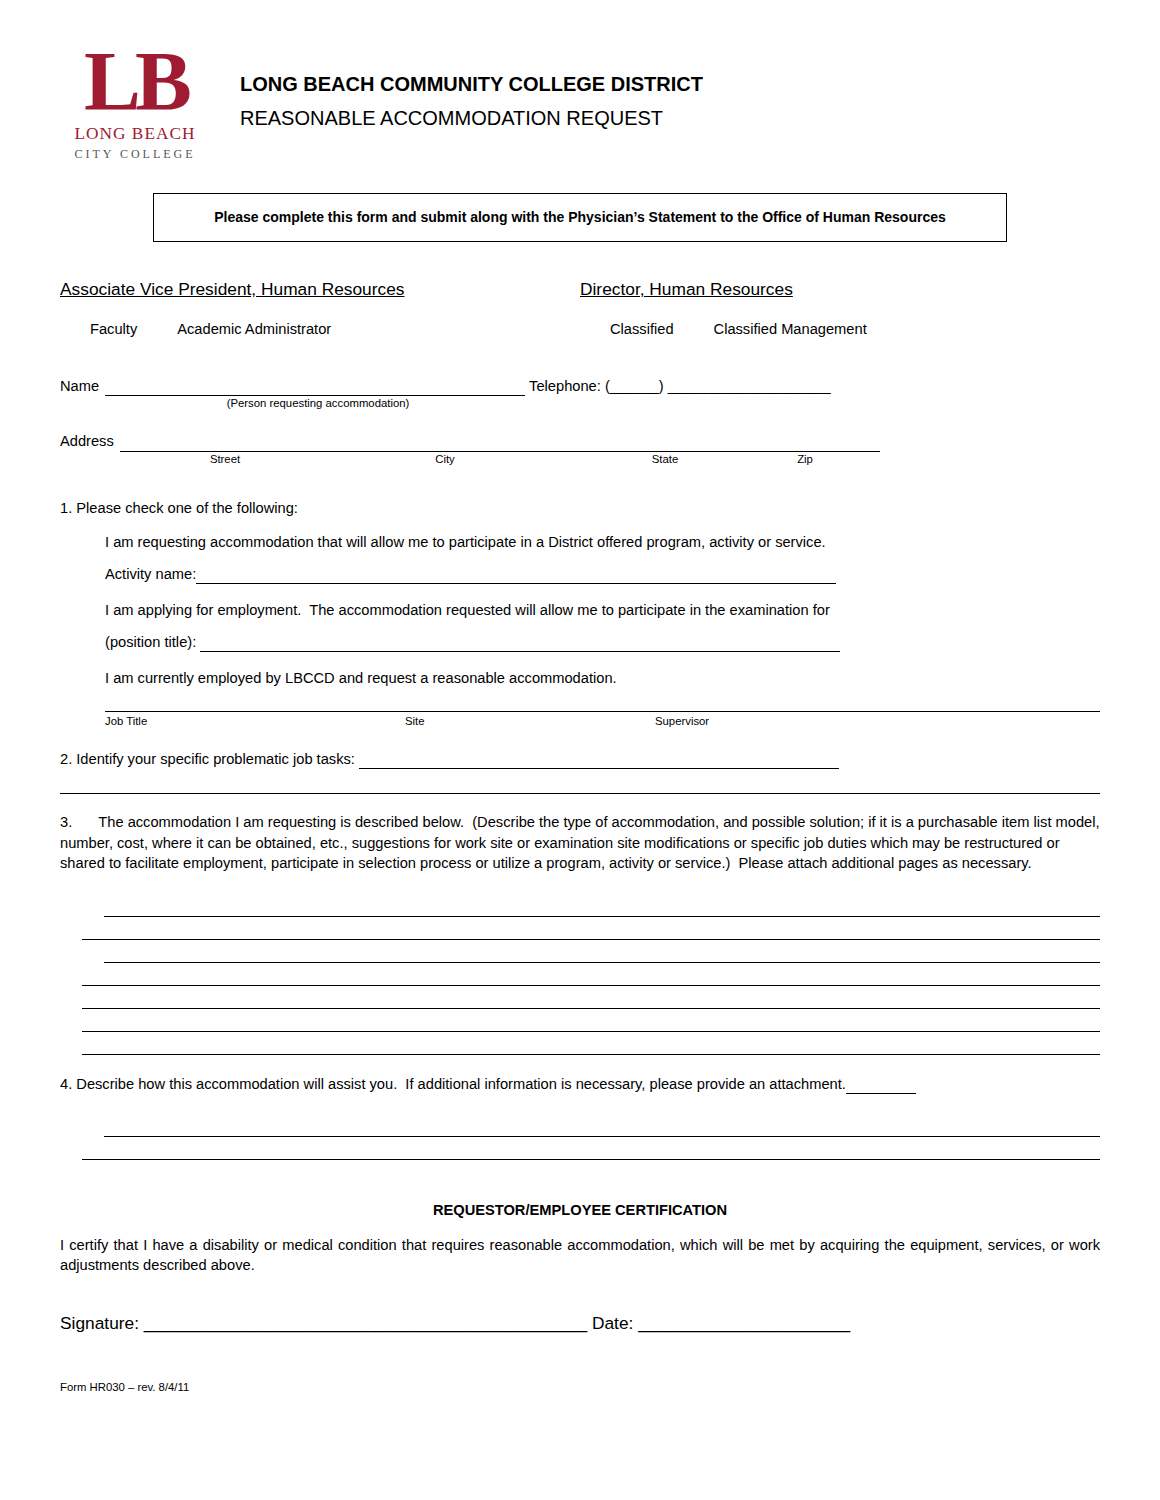LB
LONG BEACH
CITY COLLEGE
LONG BEACH COMMUNITY COLLEGE DISTRICT
REASONABLE ACCOMMODATION REQUEST
Please complete this form and submit along with the Physician’s Statement to the Office of Human Resources
Associate Vice President, Human Resources
Director, Human Resources
Faculty Academic Administrator
Classified Classified Management
Name Telephone: (______) ____________________
(Person requesting accommodation)
Address
Street City State Zip
1. Please check one of the following:
I am requesting accommodation that will allow me to participate in a District offered program, activity or service.
Activity name:
I am applying for employment. The accommodation requested will allow me to participate in the examination for
(position title):
I am currently employed by LBCCD and request a reasonable accommodation.
Job Title Site Supervisor
2. Identify your specific problematic job tasks:
3. The accommodation I am requesting is described below. (Describe the type of accommodation, and possible solution; if it is a purchasable item list model, number, cost, where it can be obtained, etc., suggestions for work site or examination site modifications or specific job duties which may be restructured or shared to facilitate employment, participate in selection process or utilize a program, activity or service.) Please attach additional pages as necessary.
4. Describe how this accommodation will assist you. If additional information is necessary, please provide an attachment.
REQUESTOR/EMPLOYEE CERTIFICATION
I certify that I have a disability or medical condition that requires reasonable accommodation, which will be met by acquiring the equipment, services, or work adjustments described above.
Signature: ______________________________________________ Date: ______________________
Form HR030 – rev. 8/4/11